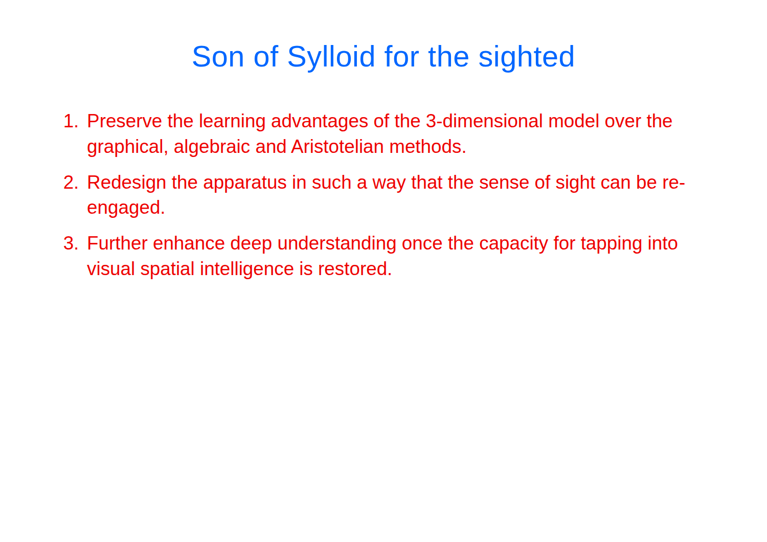Son of Sylloid for the sighted
Preserve the learning advantages of the 3-dimensional model over the graphical, algebraic and Aristotelian methods.
Redesign the apparatus in such a way that the sense of sight can be re-engaged.
Further enhance deep understanding once the capacity for tapping into visual spatial intelligence is restored.